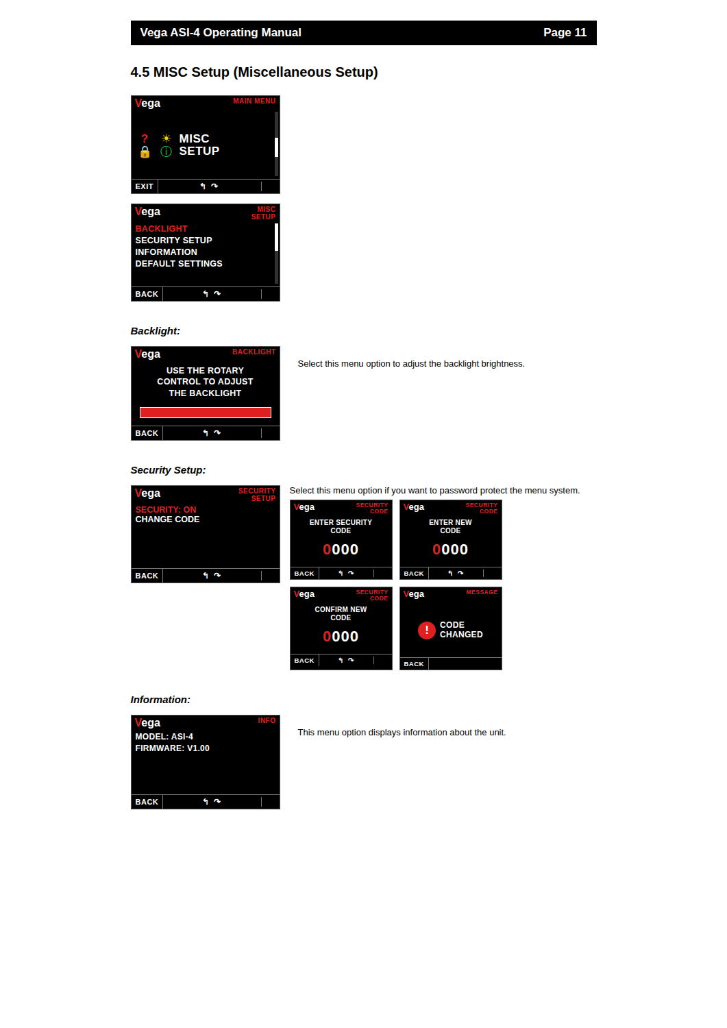Vega ASI-4 Operating Manual
Page 11
4.5 MISC Setup (Miscellaneous Setup)
Vega
MAIN MENU
?
☀
🔒
ⓘ
MISC
SETUP
EXIT
↰ ↷
Vega
MISC
SETUP
BACKLIGHT
SECURITY SETUP
INFORMATION
DEFAULT SETTINGS
BACK
↰ ↷
Backlight:
Vega
BACKLIGHT
USE THE ROTARY
CONTROL TO ADJUST
THE BACKLIGHT
BACK
↰ ↷
Select this menu option to adjust the backlight brightness.
Security Setup:
Vega
SECURITY
SETUP
SECURITY: ON
CHANGE CODE
BACK
↰ ↷
Select this menu option if you want to password protect the menu system.
Vega
SECURITY
CODE
ENTER SECURITY
CODE
0000
BACK
↰ ↷
Vega
SECURITY
CODE
ENTER NEW
CODE
0000
BACK
↰ ↷
Vega
SECURITY
CODE
CONFIRM NEW
CODE
0000
BACK
↰ ↷
Vega
MESSAGE
!
CODE
CHANGED
BACK
Information:
Vega
INFO
MODEL: ASI-4
FIRMWARE: V1.00
BACK
↰ ↷
This menu option displays information about the unit.